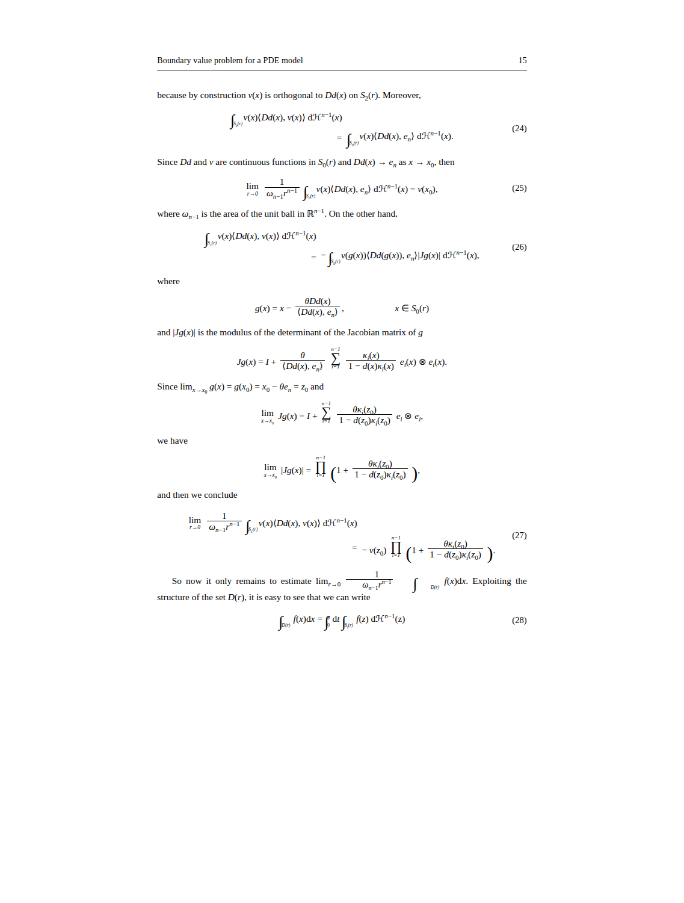Boundary value problem for a PDE model 15
because by construction v(x) is orthogonal to Dd(x) on S2(r). Moreover,
∫S0(r) v(x)⟨Dd(x), v(x)⟩ dℋn−1(x)
=
∫S0(r) v(x)⟨Dd(x), en⟩ dℋn−1(x).
(24)
Since Dd and v are continuous functions in S0(r) and Dd(x) → en as x → x0, then
lim r→0 1 ωn−1rn−1 ∫S0(r) v(x)⟨Dd(x), en⟩ dℋn−1(x) = v(x0),
(25)
where ωn−1 is the area of the unit ball in ℝn−1. On the other hand,
∫S1(r) v(x)⟨Dd(x), v(x)⟩ dℋn−1(x)
=
− ∫S0(r) v(g(x))⟨Dd(g(x)), en⟩|Jg(x)| dℋn−1(x),
(26)
where
g(x) = x − θDd(x)⟨Dd(x), en⟩, x ∈ S0(r)
and |Jg(x)| is the modulus of the determinant of the Jacobian matrix of g
Jg(x) = I + θ⟨Dd(x), en⟩ n−1∑i=1 κi(x) 1 − d(x)κi(x) ei(x) ⊗ ei(x).
Since limx→x0 g(x) = g(x0) = x0 − θen = z0 and
lim x→x0 Jg(x) = I + n−1∑i=1 θκi(z0) 1 − d(z0)κi(z0) ei ⊗ ei,
we have
lim x→x0 |Jg(x)| = n−1∏i=1 (1 + θκi(z0) 1 − d(z0)κi(z0) ),
and then we conclude
lim r→0 1 ωn−1rn−1 ∫S1(r) v(x)⟨Dd(x), v(x)⟩ dℋn−1(x)
=
− v(z0) n−1∏i=1 (1 + θκi(z0) 1 − d(z0)κi(z0) ).
(27)
So now it only remains to estimate limr→0 1 ωn−1rn−1 ∫D(r) f(x)dx. Exploiting the structure of the set D(r), it is easy to see that we can write
∫D(r) f(x)dx = ∫θ 0 dt ∫St(r) f(z) dℋn−1(z)
(28)